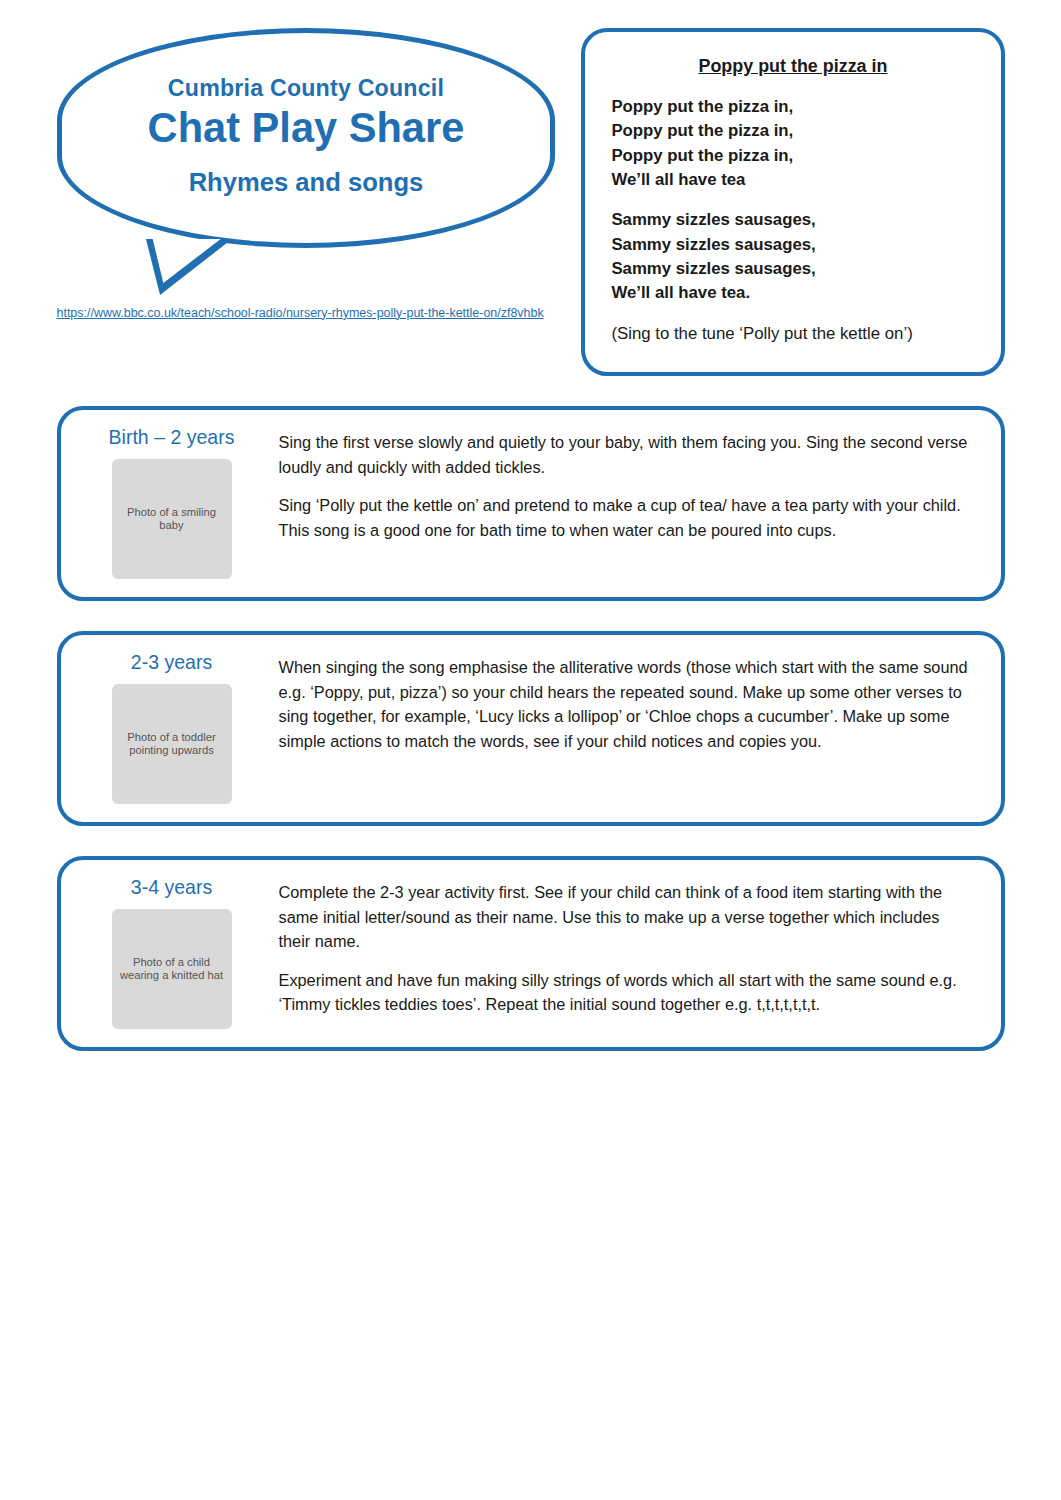Cumbria County Council
Chat Play Share
Rhymes and songs
https://www.bbc.co.uk/teach/school-radio/nursery-rhymes-polly-put-the-kettle-on/zf8vhbk
Poppy put the pizza in
Poppy put the pizza in,
Poppy put the pizza in,
Poppy put the pizza in,
We’ll all have tea
Sammy sizzles sausages,
Sammy sizzles sausages,
Sammy sizzles sausages,
We’ll all have tea.
(Sing to the tune ‘Polly put the kettle on’)
Birth – 2 years
Photo of a smiling baby
Sing the first verse slowly and quietly to your baby, with them facing you. Sing the second verse loudly and quickly with added tickles.
Sing ‘Polly put the kettle on’ and pretend to make a cup of tea/ have a tea party with your child. This song is a good one for bath time to when water can be poured into cups.
2-3 years
Photo of a toddler pointing upwards
When singing the song emphasise the alliterative words (those which start with the same sound e.g. ‘Poppy, put, pizza’) so your child hears the repeated sound. Make up some other verses to sing together, for example, ‘Lucy licks a lollipop’ or ‘Chloe chops a cucumber’. Make up some simple actions to match the words, see if your child notices and copies you.
3-4 years
Photo of a child wearing a knitted hat
Complete the 2-3 year activity first. See if your child can think of a food item starting with the same initial letter/sound as their name. Use this to make up a verse together which includes their name.
Experiment and have fun making silly strings of words which all start with the same sound e.g. ‘Timmy tickles teddies toes’. Repeat the initial sound together e.g. t,t,t,t,t,t,t.